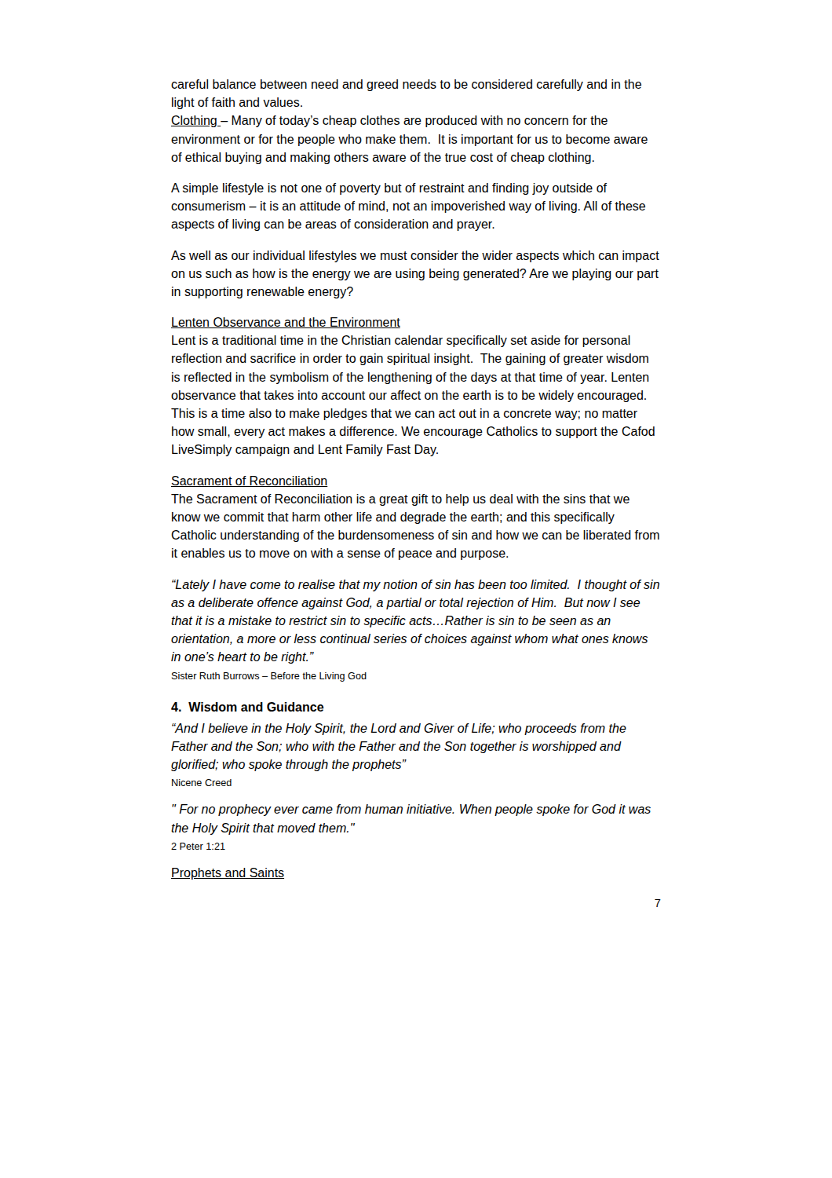careful balance between need and greed needs to be considered carefully and in the light of faith and values.
Clothing – Many of today’s cheap clothes are produced with no concern for the environment or for the people who make them. It is important for us to become aware of ethical buying and making others aware of the true cost of cheap clothing.
A simple lifestyle is not one of poverty but of restraint and finding joy outside of consumerism – it is an attitude of mind, not an impoverished way of living. All of these aspects of living can be areas of consideration and prayer.
As well as our individual lifestyles we must consider the wider aspects which can impact on us such as how is the energy we are using being generated? Are we playing our part in supporting renewable energy?
Lenten Observance and the Environment
Lent is a traditional time in the Christian calendar specifically set aside for personal reflection and sacrifice in order to gain spiritual insight. The gaining of greater wisdom is reflected in the symbolism of the lengthening of the days at that time of year. Lenten observance that takes into account our affect on the earth is to be widely encouraged. This is a time also to make pledges that we can act out in a concrete way; no matter how small, every act makes a difference. We encourage Catholics to support the Cafod LiveSimply campaign and Lent Family Fast Day.
Sacrament of Reconciliation
The Sacrament of Reconciliation is a great gift to help us deal with the sins that we know we commit that harm other life and degrade the earth; and this specifically Catholic understanding of the burdensomeness of sin and how we can be liberated from it enables us to move on with a sense of peace and purpose.
“Lately I have come to realise that my notion of sin has been too limited. I thought of sin as a deliberate offence against God, a partial or total rejection of Him. But now I see that it is a mistake to restrict sin to specific acts…Rather is sin to be seen as an orientation, a more or less continual series of choices against whom what ones knows in one’s heart to be right.”
Sister Ruth Burrows – Before the Living God
4. Wisdom and Guidance
“And I believe in the Holy Spirit, the Lord and Giver of Life; who proceeds from the Father and the Son; who with the Father and the Son together is worshipped and glorified; who spoke through the prophets”
Nicene Creed
" For no prophecy ever came from human initiative. When people spoke for God it was the Holy Spirit that moved them."
2 Peter 1:21
Prophets and Saints
7